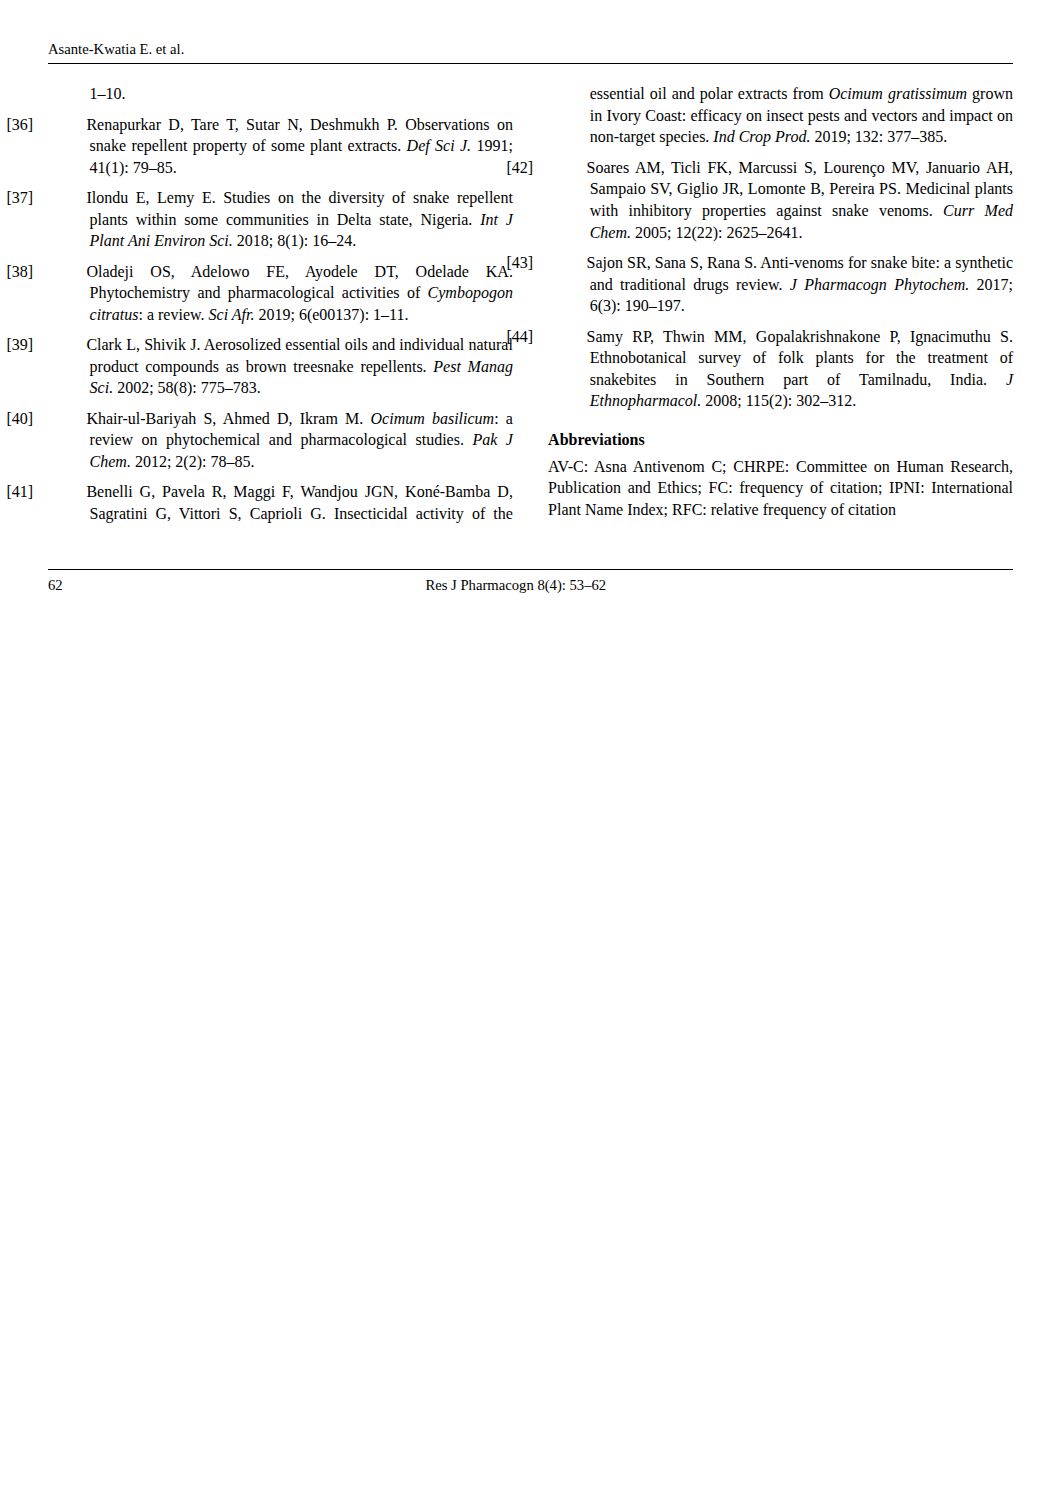Asante-Kwatia E. et al.
1–10.
[36] Renapurkar D, Tare T, Sutar N, Deshmukh P. Observations on snake repellent property of some plant extracts. Def Sci J. 1991; 41(1): 79–85.
[37] Ilondu E, Lemy E. Studies on the diversity of snake repellent plants within some communities in Delta state, Nigeria. Int J Plant Ani Environ Sci. 2018; 8(1): 16–24.
[38] Oladeji OS, Adelowo FE, Ayodele DT, Odelade KA. Phytochemistry and pharmacological activities of Cymbopogon citratus: a review. Sci Afr. 2019; 6(e00137): 1–11.
[39] Clark L, Shivik J. Aerosolized essential oils and individual natural product compounds as brown treesnake repellents. Pest Manag Sci. 2002; 58(8): 775–783.
[40] Khair-ul-Bariyah S, Ahmed D, Ikram M. Ocimum basilicum: a review on phytochemical and pharmacological studies. Pak J Chem. 2012; 2(2): 78–85.
[41] Benelli G, Pavela R, Maggi F, Wandjou JGN, Koné-Bamba D, Sagratini G, Vittori S, Caprioli G. Insecticidal activity of the essential oil and polar extracts from Ocimum gratissimum grown in Ivory Coast: efficacy on insect pests and vectors and impact on non-target species. Ind Crop Prod. 2019; 132: 377–385.
[42] Soares AM, Ticli FK, Marcussi S, Lourenço MV, Januario AH, Sampaio SV, Giglio JR, Lomonte B, Pereira PS. Medicinal plants with inhibitory properties against snake venoms. Curr Med Chem. 2005; 12(22): 2625–2641.
[43] Sajon SR, Sana S, Rana S. Anti-venoms for snake bite: a synthetic and traditional drugs review. J Pharmacogn Phytochem. 2017; 6(3): 190–197.
[44] Samy RP, Thwin MM, Gopalakrishnakone P, Ignacimuthu S. Ethnobotanical survey of folk plants for the treatment of snakebites in Southern part of Tamilnadu, India. J Ethnopharmacol. 2008; 115(2): 302–312.
Abbreviations
AV-C: Asna Antivenom C; CHRPE: Committee on Human Research, Publication and Ethics; FC: frequency of citation; IPNI: International Plant Name Index; RFC: relative frequency of citation
62
Res J Pharmacogn 8(4): 53–62